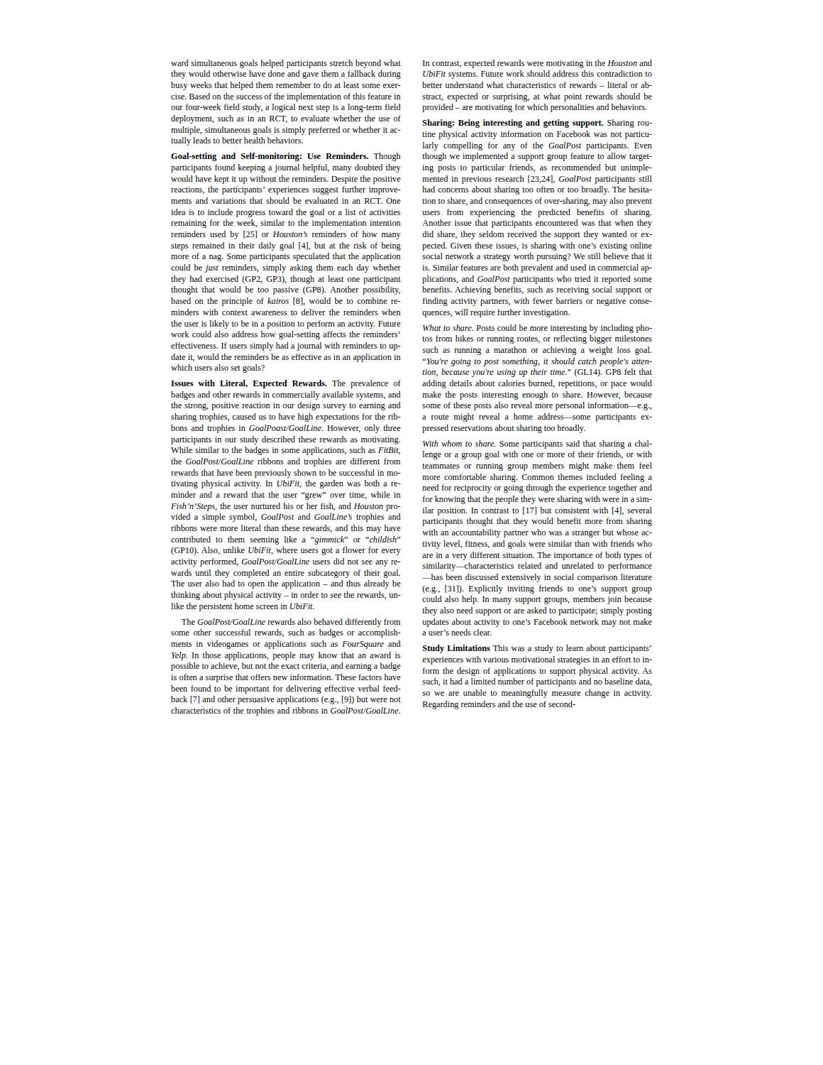ward simultaneous goals helped participants stretch beyond what they would otherwise have done and gave them a fallback during busy weeks that helped them remember to do at least some exercise. Based on the success of the implementation of this feature in our four-week field study, a logical next step is a long-term field deployment, such as in an RCT, to evaluate whether the use of multiple, simultaneous goals is simply preferred or whether it actually leads to better health behaviors.
Goal-setting and Self-monitoring: Use Reminders.
Though participants found keeping a journal helpful, many doubted they would have kept it up without the reminders. Despite the positive reactions, the participants’ experiences suggest further improvements and variations that should be evaluated in an RCT. One idea is to include progress toward the goal or a list of activities remaining for the week, similar to the implementation intention reminders used by [25] or Houston’s reminders of how many steps remained in their daily goal [4], but at the risk of being more of a nag. Some participants speculated that the application could be just reminders, simply asking them each day whether they had exercised (GP2, GP3), though at least one participant thought that would be too passive (GP8). Another possibility, based on the principle of kairos [8], would be to combine reminders with context awareness to deliver the reminders when the user is likely to be in a position to perform an activity. Future work could also address how goal-setting affects the reminders’ effectiveness. If users simply had a journal with reminders to update it, would the reminders be as effective as in an application in which users also set goals?
Issues with Literal, Expected Rewards.
The prevalence of badges and other rewards in commercially available systems, and the strong, positive reaction in our design survey to earning and sharing trophies, caused us to have high expectations for the ribbons and trophies in GoalPoast/GoalLine. However, only three participants in our study described these rewards as motivating. While similar to the badges in some applications, such as FitBit, the GoalPost/GoalLine ribbons and trophies are different from rewards that have been previously shown to be successful in motivating physical activity. In UbiFit, the garden was both a reminder and a reward that the user “grew” over time, while in Fish’n’Steps, the user nurtured his or her fish, and Houston provided a simple symbol, GoalPost and GoalLine’s trophies and ribbons were more literal than these rewards, and this may have contributed to them seeming like a “gimmick” or “childish” (GP10). Also, unlike UbiFit, where users got a flower for every activity performed, GoalPost/GoalLine users did not see any rewards until they completed an entire subcategory of their goal. The user also had to open the application – and thus already be thinking about physical activity – in order to see the rewards, unlike the persistent home screen in UbiFit.
The GoalPost/GoalLine rewards also behaved differently from some other successful rewards, such as badges or accomplishments in videogames or applications such as FourSquare and Yelp. In those applications, people may know that an award is possible to achieve, but not the exact criteria, and earning a badge is often a surprise that offers new information. These factors have been found to be important for delivering effective verbal feedback [7] and other persuasive applications (e.g., [9]) but were not characteristics of the trophies and ribbons in GoalPost/GoalLine. In contrast, expected rewards were motivating in the Houston and UbiFit systems. Future work should address this contradiction to better understand what characteristics of rewards – literal or abstract, expected or surprising, at what point rewards should be provided – are motivating for which personalities and behaviors.
Sharing: Being interesting and getting support.
Sharing routine physical activity information on Facebook was not particularly compelling for any of the GoalPost participants. Even though we implemented a support group feature to allow targeting posts to particular friends, as recommended but unimplemented in previous research [23,24], GoalPost participants still had concerns about sharing too often or too broadly. The hesitation to share, and consequences of over-sharing, may also prevent users from experiencing the predicted benefits of sharing. Another issue that participants encountered was that when they did share, they seldom received the support they wanted or expected. Given these issues, is sharing with one’s existing online social network a strategy worth pursuing? We still believe that it is. Similar features are both prevalent and used in commercial applications, and GoalPost participants who tried it reported some benefits. Achieving benefits, such as receiving social support or finding activity partners, with fewer barriers or negative consequences, will require further investigation.
What to share. Posts could be more interesting by including photos from hikes or running routes, or reflecting bigger milestones such as running a marathon or achieving a weight loss goal. “You're going to post something, it should catch people's attention, because you're using up their time.” (GL14). GP8 felt that adding details about calories burned, repetitions, or pace would make the posts interesting enough to share. However, because some of these posts also reveal more personal information—e.g., a route might reveal a home address—some participants expressed reservations about sharing too broadly.
With whom to share. Some participants said that sharing a challenge or a group goal with one or more of their friends, or with teammates or running group members might make them feel more comfortable sharing. Common themes included feeling a need for reciprocity or going through the experience together and for knowing that the people they were sharing with were in a similar position. In contrast to [17] but consistent with [4], several participants thought that they would benefit more from sharing with an accountability partner who was a stranger but whose activity level, fitness, and goals were similar than with friends who are in a very different situation. The importance of both types of similarity—characteristics related and unrelated to performance—has been discussed extensively in social comparison literature (e.g., [31]). Explicitly inviting friends to one’s support group could also help. In many support groups, members join because they also need support or are asked to participate; simply posting updates about activity to one’s Facebook network may not make a user’s needs clear.
Study Limitations
This was a study to learn about participants’ experiences with various motivational strategies in an effort to inform the design of applications to support physical activity. As such, it had a limited number of participants and no baseline data, so we are unable to meaningfully measure change in activity. Regarding reminders and the use of second-